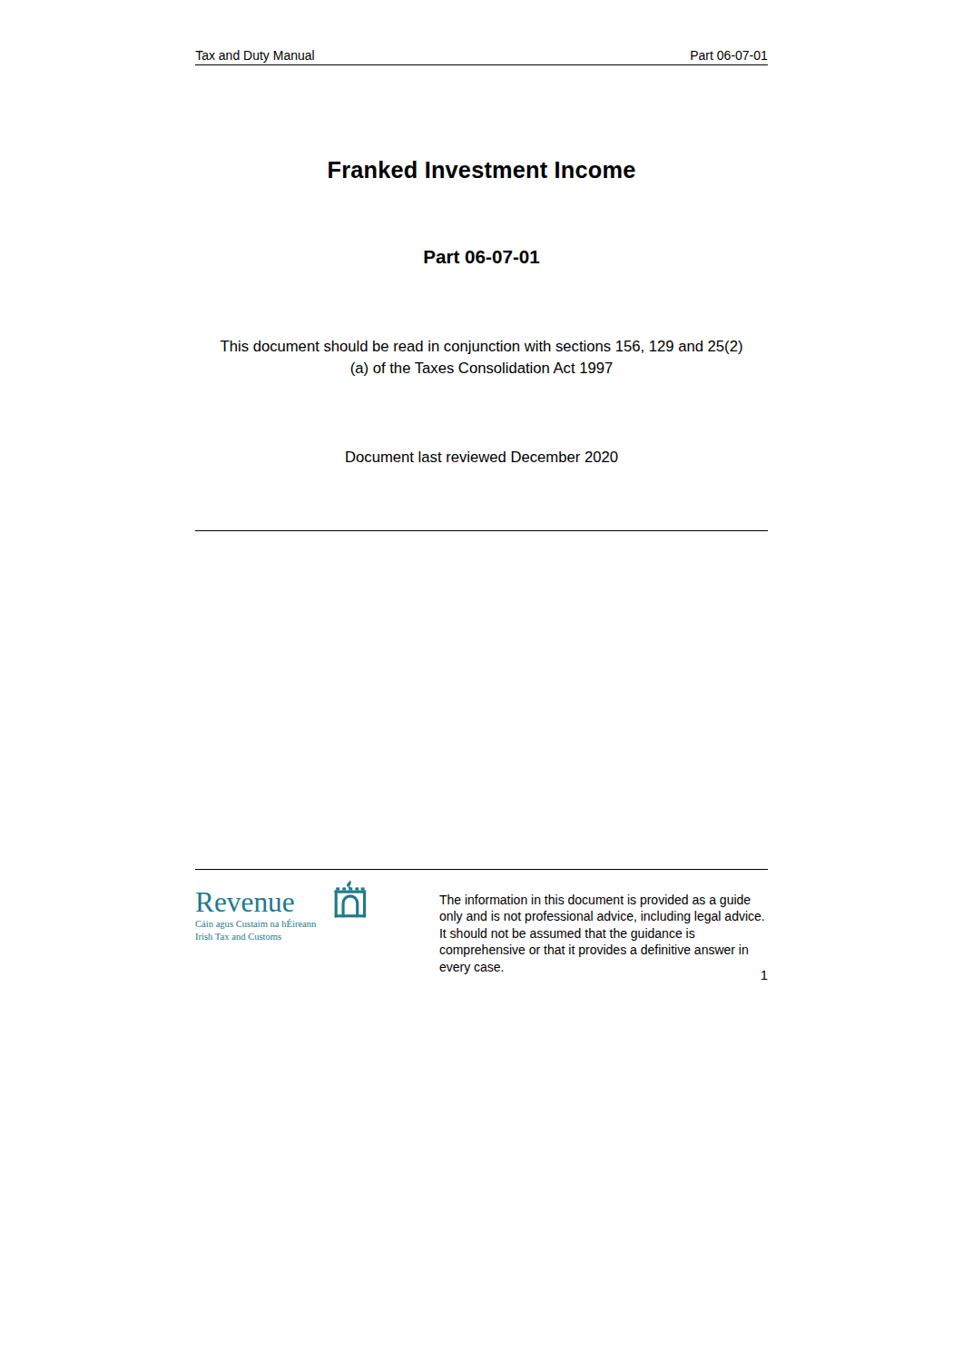Tax and Duty Manual
Part 06-07-01
Franked Investment Income
Part 06-07-01
This document should be read in conjunction with sections 156, 129 and 25(2)(a) of the Taxes Consolidation Act 1997
Document last reviewed December 2020
Revenue Cáin agus Custaim na hÉireann Irish Tax and Customs
The information in this document is provided as a guide only and is not professional advice, including legal advice. It should not be assumed that the guidance is comprehensive or that it provides a definitive answer in every case.
1